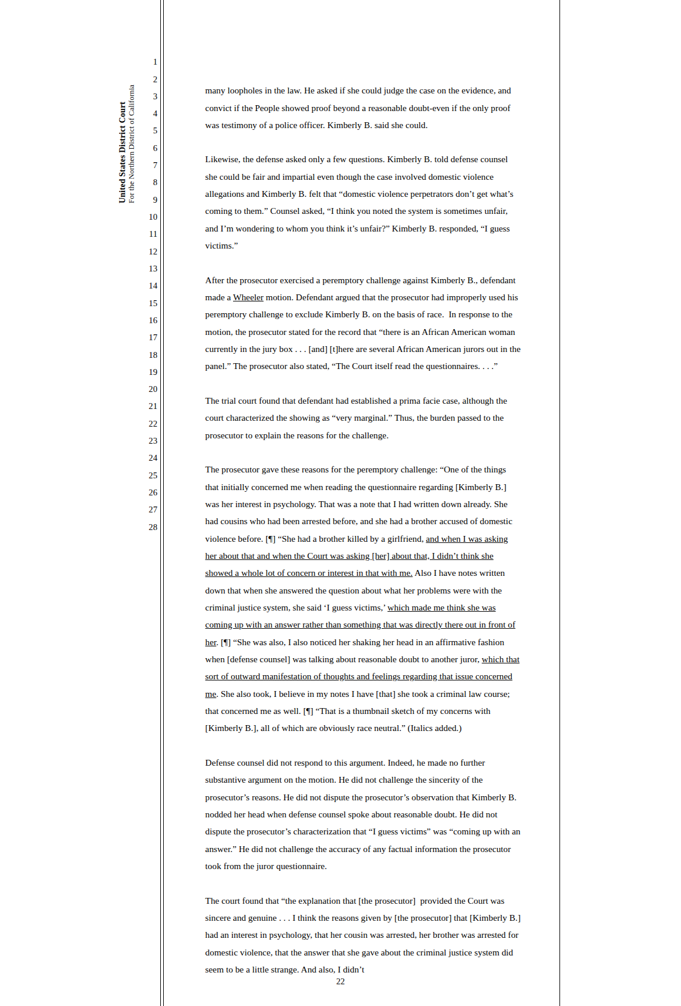United States District Court For the Northern District of California
1
2
3
4
5
6
7
8
9
10
11
12
13
14
15
16
17
18
19
20
21
22
23
24
25
26
27
28
many loopholes in the law. He asked if she could judge the case on the evidence, and convict if the People showed proof beyond a reasonable doubt-even if the only proof was testimony of a police officer. Kimberly B. said she could.
Likewise, the defense asked only a few questions. Kimberly B. told defense counsel she could be fair and impartial even though the case involved domestic violence allegations and Kimberly B. felt that “domestic violence perpetrators don’t get what’s coming to them.” Counsel asked, “I think you noted the system is sometimes unfair, and I’m wondering to whom you think it’s unfair?” Kimberly B. responded, “I guess victims.”
After the prosecutor exercised a peremptory challenge against Kimberly B., defendant made a Wheeler motion. Defendant argued that the prosecutor had improperly used his peremptory challenge to exclude Kimberly B. on the basis of race. In response to the motion, the prosecutor stated for the record that “there is an African American woman currently in the jury box . . . [and] [t]here are several African American jurors out in the panel.” The prosecutor also stated, “The Court itself read the questionnaires. . . .”
The trial court found that defendant had established a prima facie case, although the court characterized the showing as “very marginal.” Thus, the burden passed to the prosecutor to explain the reasons for the challenge.
The prosecutor gave these reasons for the peremptory challenge: “One of the things that initially concerned me when reading the questionnaire regarding [Kimberly B.] was her interest in psychology. That was a note that I had written down already. She had cousins who had been arrested before, and she had a brother accused of domestic violence before. [¶] “She had a brother killed by a girlfriend, and when I was asking her about that and when the Court was asking [her] about that, I didn’t think she showed a whole lot of concern or interest in that with me. Also I have notes written down that when she answered the question about what her problems were with the criminal justice system, she said ‘I guess victims,’ which made me think she was coming up with an answer rather than something that was directly there out in front of her. [¶] “She was also, I also noticed her shaking her head in an affirmative fashion when [defense counsel] was talking about reasonable doubt to another juror, which that sort of outward manifestation of thoughts and feelings regarding that issue concerned me. She also took, I believe in my notes I have [that] she took a criminal law course; that concerned me as well. [¶] “That is a thumbnail sketch of my concerns with [Kimberly B.], all of which are obviously race neutral.” (Italics added.)
Defense counsel did not respond to this argument. Indeed, he made no further substantive argument on the motion. He did not challenge the sincerity of the prosecutor’s reasons. He did not dispute the prosecutor’s observation that Kimberly B. nodded her head when defense counsel spoke about reasonable doubt. He did not dispute the prosecutor’s characterization that “I guess victims” was “coming up with an answer.” He did not challenge the accuracy of any factual information the prosecutor took from the juror questionnaire.
The court found that “the explanation that [the prosecutor] provided the Court was sincere and genuine . . . I think the reasons given by [the prosecutor] that [Kimberly B.] had an interest in psychology, that her cousin was arrested, her brother was arrested for domestic violence, that the answer that she gave about the criminal justice system did seem to be a little strange. And also, I didn’t
22